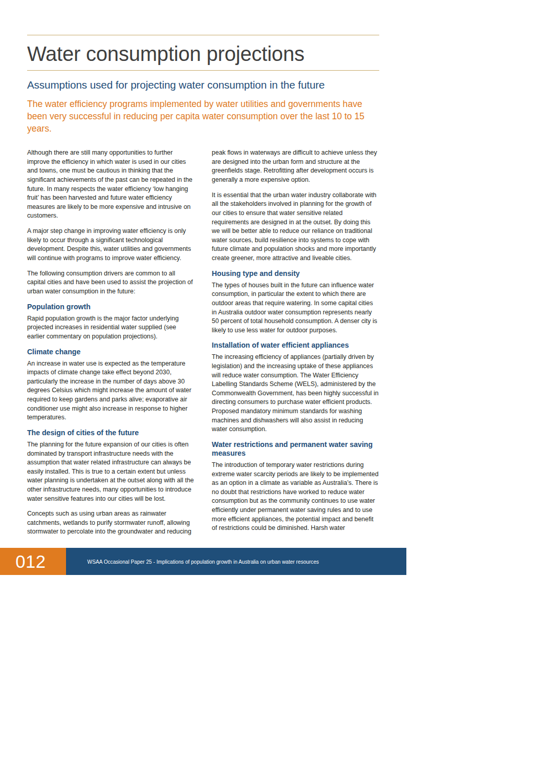Water consumption projections
Assumptions used for projecting water consumption in the future
The water efficiency programs implemented by water utilities and governments have been very successful in reducing per capita water consumption over the last 10 to 15 years.
Although there are still many opportunities to further improve the efficiency in which water is used in our cities and towns, one must be cautious in thinking that the significant achievements of the past can be repeated in the future. In many respects the water efficiency ‘low hanging fruit’ has been harvested and future water efficiency measures are likely to be more expensive and intrusive on customers.
A major step change in improving water efficiency is only likely to occur through a significant technological development. Despite this, water utilities and governments will continue with programs to improve water efficiency.
The following consumption drivers are common to all capital cities and have been used to assist the projection of urban water consumption in the future:
Population growth
Rapid population growth is the major factor underlying projected increases in residential water supplied (see earlier commentary on population projections).
Climate change
An increase in water use is expected as the temperature impacts of climate change take effect beyond 2030, particularly the increase in the number of days above 30 degrees Celsius which might increase the amount of water required to keep gardens and parks alive; evaporative air conditioner use might also increase in response to higher temperatures.
The design of cities of the future
The planning for the future expansion of our cities is often dominated by transport infrastructure needs with the assumption that water related infrastructure can always be easily installed. This is true to a certain extent but unless water planning is undertaken at the outset along with all the other infrastructure needs, many opportunities to introduce water sensitive features into our cities will be lost.
Concepts such as using urban areas as rainwater catchments, wetlands to purify stormwater runoff, allowing stormwater to percolate into the groundwater and reducing peak flows in waterways are difficult to achieve unless they are designed into the urban form and structure at the greenfields stage. Retrofitting after development occurs is generally a more expensive option.
It is essential that the urban water industry collaborate with all the stakeholders involved in planning for the growth of our cities to ensure that water sensitive related requirements are designed in at the outset. By doing this we will be better able to reduce our reliance on traditional water sources, build resilience into systems to cope with future climate and population shocks and more importantly create greener, more attractive and liveable cities.
Housing type and density
The types of houses built in the future can influence water consumption, in particular the extent to which there are outdoor areas that require watering. In some capital cities in Australia outdoor water consumption represents nearly 50 percent of total household consumption. A denser city is likely to use less water for outdoor purposes.
Installation of water efficient appliances
The increasing efficiency of appliances (partially driven by legislation) and the increasing uptake of these appliances will reduce water consumption. The Water Efficiency Labelling Standards Scheme (WELS), administered by the Commonwealth Government, has been highly successful in directing consumers to purchase water efficient products. Proposed mandatory minimum standards for washing machines and dishwashers will also assist in reducing water consumption.
Water restrictions and permanent water saving measures
The introduction of temporary water restrictions during extreme water scarcity periods are likely to be implemented as an option in a climate as variable as Australia’s. There is no doubt that restrictions have worked to reduce water consumption but as the community continues to use water efficiently under permanent water saving rules and to use more efficient appliances, the potential impact and benefit of restrictions could be diminished. Harsh water
012
WSAA Occasional Paper 25 - Implications of population growth in Australia on urban water resources